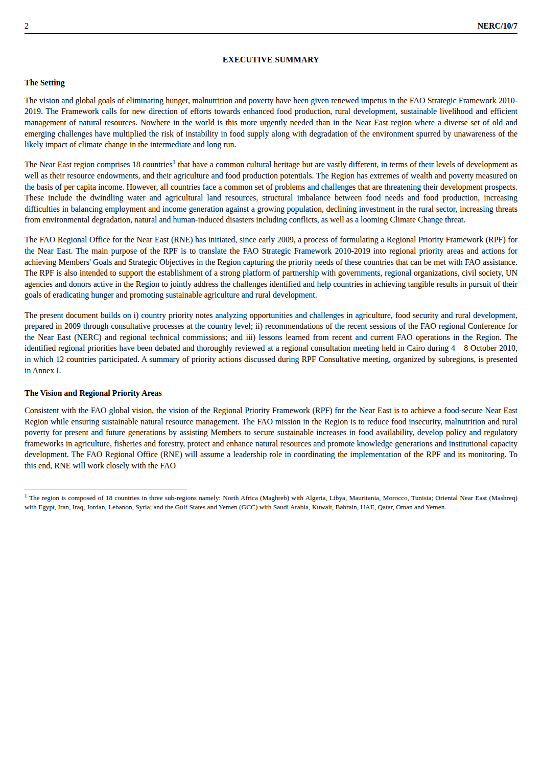2 NERC/10/7
EXECUTIVE SUMMARY
The Setting
The vision and global goals of eliminating hunger, malnutrition and poverty have been given renewed impetus in the FAO Strategic Framework 2010-2019. The Framework calls for new direction of efforts towards enhanced food production, rural development, sustainable livelihood and efficient management of natural resources. Nowhere in the world is this more urgently needed than in the Near East region where a diverse set of old and emerging challenges have multiplied the risk of instability in food supply along with degradation of the environment spurred by unawareness of the likely impact of climate change in the intermediate and long run.
The Near East region comprises 18 countries1 that have a common cultural heritage but are vastly different, in terms of their levels of development as well as their resource endowments, and their agriculture and food production potentials. The Region has extremes of wealth and poverty measured on the basis of per capita income. However, all countries face a common set of problems and challenges that are threatening their development prospects. These include the dwindling water and agricultural land resources, structural imbalance between food needs and food production, increasing difficulties in balancing employment and income generation against a growing population, declining investment in the rural sector, increasing threats from environmental degradation, natural and human-induced disasters including conflicts, as well as a looming Climate Change threat.
The FAO Regional Office for the Near East (RNE) has initiated, since early 2009, a process of formulating a Regional Priority Framework (RPF) for the Near East. The main purpose of the RPF is to translate the FAO Strategic Framework 2010-2019 into regional priority areas and actions for achieving Members' Goals and Strategic Objectives in the Region capturing the priority needs of these countries that can be met with FAO assistance. The RPF is also intended to support the establishment of a strong platform of partnership with governments, regional organizations, civil society, UN agencies and donors active in the Region to jointly address the challenges identified and help countries in achieving tangible results in pursuit of their goals of eradicating hunger and promoting sustainable agriculture and rural development.
The present document builds on i) country priority notes analyzing opportunities and challenges in agriculture, food security and rural development, prepared in 2009 through consultative processes at the country level; ii) recommendations of the recent sessions of the FAO regional Conference for the Near East (NERC) and regional technical commissions; and iii) lessons learned from recent and current FAO operations in the Region. The identified regional priorities have been debated and thoroughly reviewed at a regional consultation meeting held in Cairo during 4 – 8 October 2010, in which 12 countries participated. A summary of priority actions discussed during RPF Consultative meeting, organized by subregions, is presented in Annex I.
The Vision and Regional Priority Areas
Consistent with the FAO global vision, the vision of the Regional Priority Framework (RPF) for the Near East is to achieve a food-secure Near East Region while ensuring sustainable natural resource management. The FAO mission in the Region is to reduce food insecurity, malnutrition and rural poverty for present and future generations by assisting Members to secure sustainable increases in food availability, develop policy and regulatory frameworks in agriculture, fisheries and forestry, protect and enhance natural resources and promote knowledge generations and institutional capacity development. The FAO Regional Office (RNE) will assume a leadership role in coordinating the implementation of the RPF and its monitoring. To this end, RNE will work closely with the FAO
1 The region is composed of 18 countries in three sub-regions namely: North Africa (Maghreb) with Algeria, Libya, Mauritania, Morocco, Tunisia; Oriental Near East (Mashreq) with Egypt, Iran, Iraq, Jordan, Lebanon, Syria; and the Gulf States and Yemen (GCC) with Saudi Arabia, Kuwait, Bahrain, UAE, Qatar, Oman and Yemen.